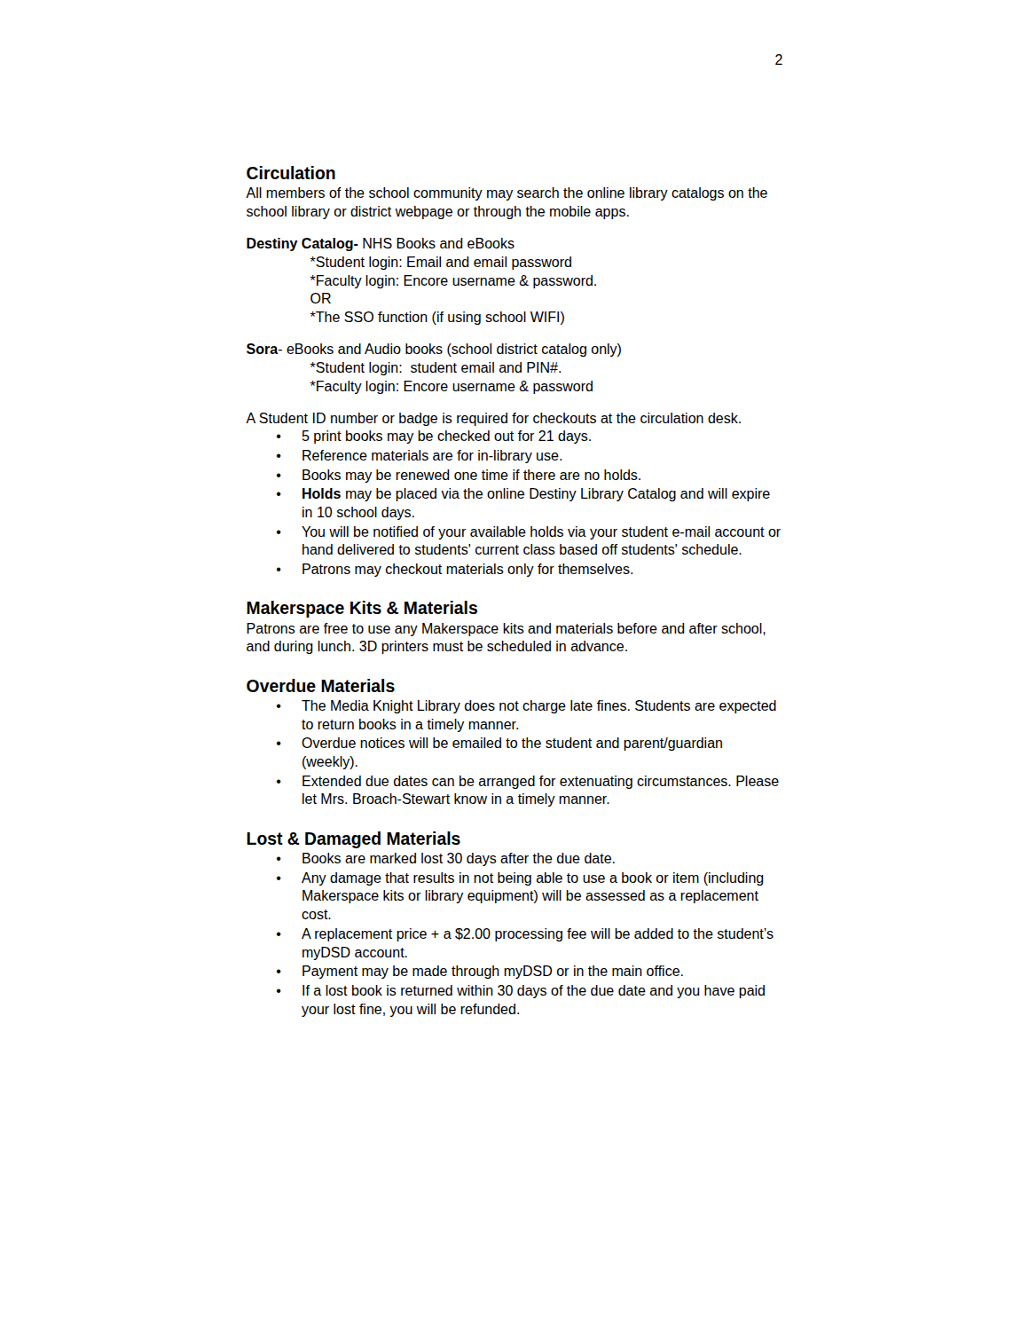2
Circulation
All members of the school community may search the online library catalogs on the school library or district webpage or through the mobile apps.
Destiny Catalog- NHS Books and eBooks
*Student login: Email and email password
*Faculty login: Encore username & password.
OR
*The SSO function (if using school WIFI)
Sora- eBooks and Audio books (school district catalog only)
*Student login: student email and PIN#.
*Faculty login: Encore username & password
A Student ID number or badge is required for checkouts at the circulation desk.
5 print books may be checked out for 21 days.
Reference materials are for in-library use.
Books may be renewed one time if there are no holds.
Holds may be placed via the online Destiny Library Catalog and will expire in 10 school days.
You will be notified of your available holds via your student e-mail account or hand delivered to students' current class based off students' schedule.
Patrons may checkout materials only for themselves.
Makerspace Kits & Materials
Patrons are free to use any Makerspace kits and materials before and after school, and during lunch. 3D printers must be scheduled in advance.
Overdue Materials
The Media Knight Library does not charge late fines. Students are expected to return books in a timely manner.
Overdue notices will be emailed to the student and parent/guardian (weekly).
Extended due dates can be arranged for extenuating circumstances. Please let Mrs. Broach-Stewart know in a timely manner.
Lost & Damaged Materials
Books are marked lost 30 days after the due date.
Any damage that results in not being able to use a book or item (including Makerspace kits or library equipment) will be assessed as a replacement cost.
A replacement price + a $2.00 processing fee will be added to the student’s myDSD account.
Payment may be made through myDSD or in the main office.
If a lost book is returned within 30 days of the due date and you have paid your lost fine, you will be refunded.